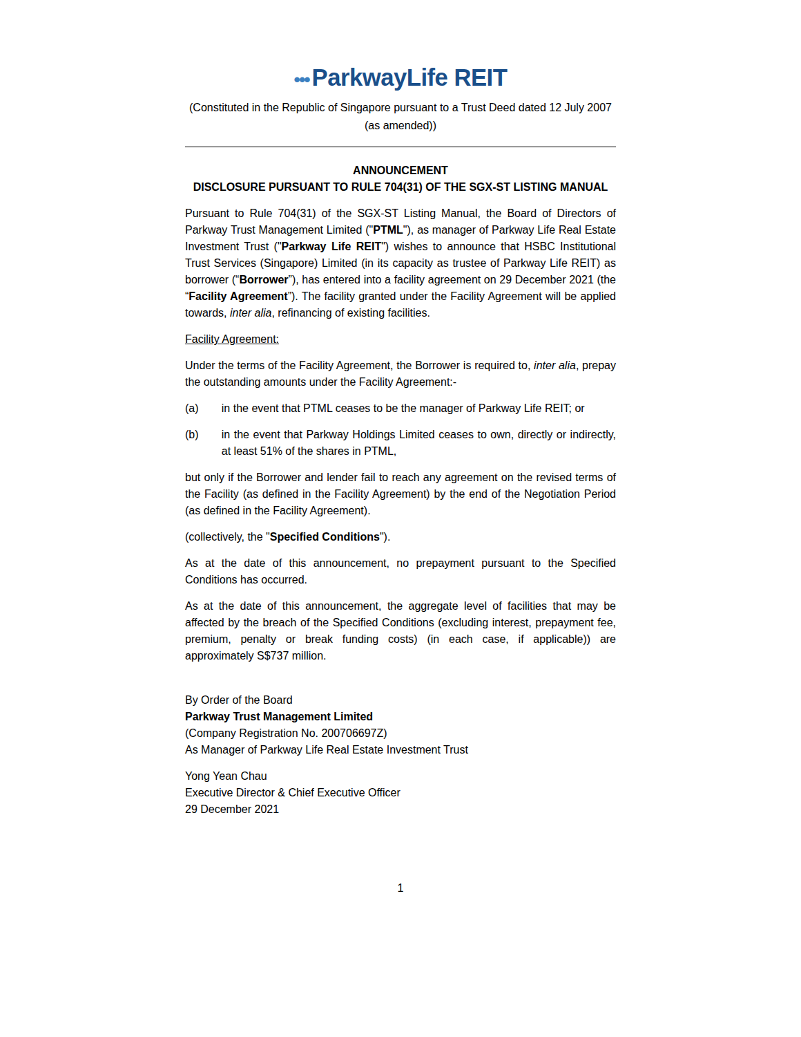•••ParkwayLife REIT
(Constituted in the Republic of Singapore pursuant to a Trust Deed dated 12 July 2007
(as amended))
ANNOUNCEMENT
DISCLOSURE PURSUANT TO RULE 704(31) OF THE SGX-ST LISTING MANUAL
Pursuant to Rule 704(31) of the SGX-ST Listing Manual, the Board of Directors of Parkway Trust Management Limited ("PTML"), as manager of Parkway Life Real Estate Investment Trust ("Parkway Life REIT") wishes to announce that HSBC Institutional Trust Services (Singapore) Limited (in its capacity as trustee of Parkway Life REIT) as borrower (“Borrower”), has entered into a facility agreement on 29 December 2021 (the “Facility Agreement”). The facility granted under the Facility Agreement will be applied towards, inter alia, refinancing of existing facilities.
Facility Agreement:
Under the terms of the Facility Agreement, the Borrower is required to, inter alia, prepay the outstanding amounts under the Facility Agreement:-
(a)
in the event that PTML ceases to be the manager of Parkway Life REIT; or
(b)
in the event that Parkway Holdings Limited ceases to own, directly or indirectly, at least 51% of the shares in PTML,
but only if the Borrower and lender fail to reach any agreement on the revised terms of the Facility (as defined in the Facility Agreement) by the end of the Negotiation Period (as defined in the Facility Agreement).
(collectively, the "Specified Conditions").
As at the date of this announcement, no prepayment pursuant to the Specified Conditions has occurred.
As at the date of this announcement, the aggregate level of facilities that may be affected by the breach of the Specified Conditions (excluding interest, prepayment fee, premium, penalty or break funding costs) (in each case, if applicable)) are approximately S$737 million.
By Order of the Board
Parkway Trust Management Limited
(Company Registration No. 200706697Z)
As Manager of Parkway Life Real Estate Investment Trust
Yong Yean Chau
Executive Director & Chief Executive Officer
29 December 2021
1